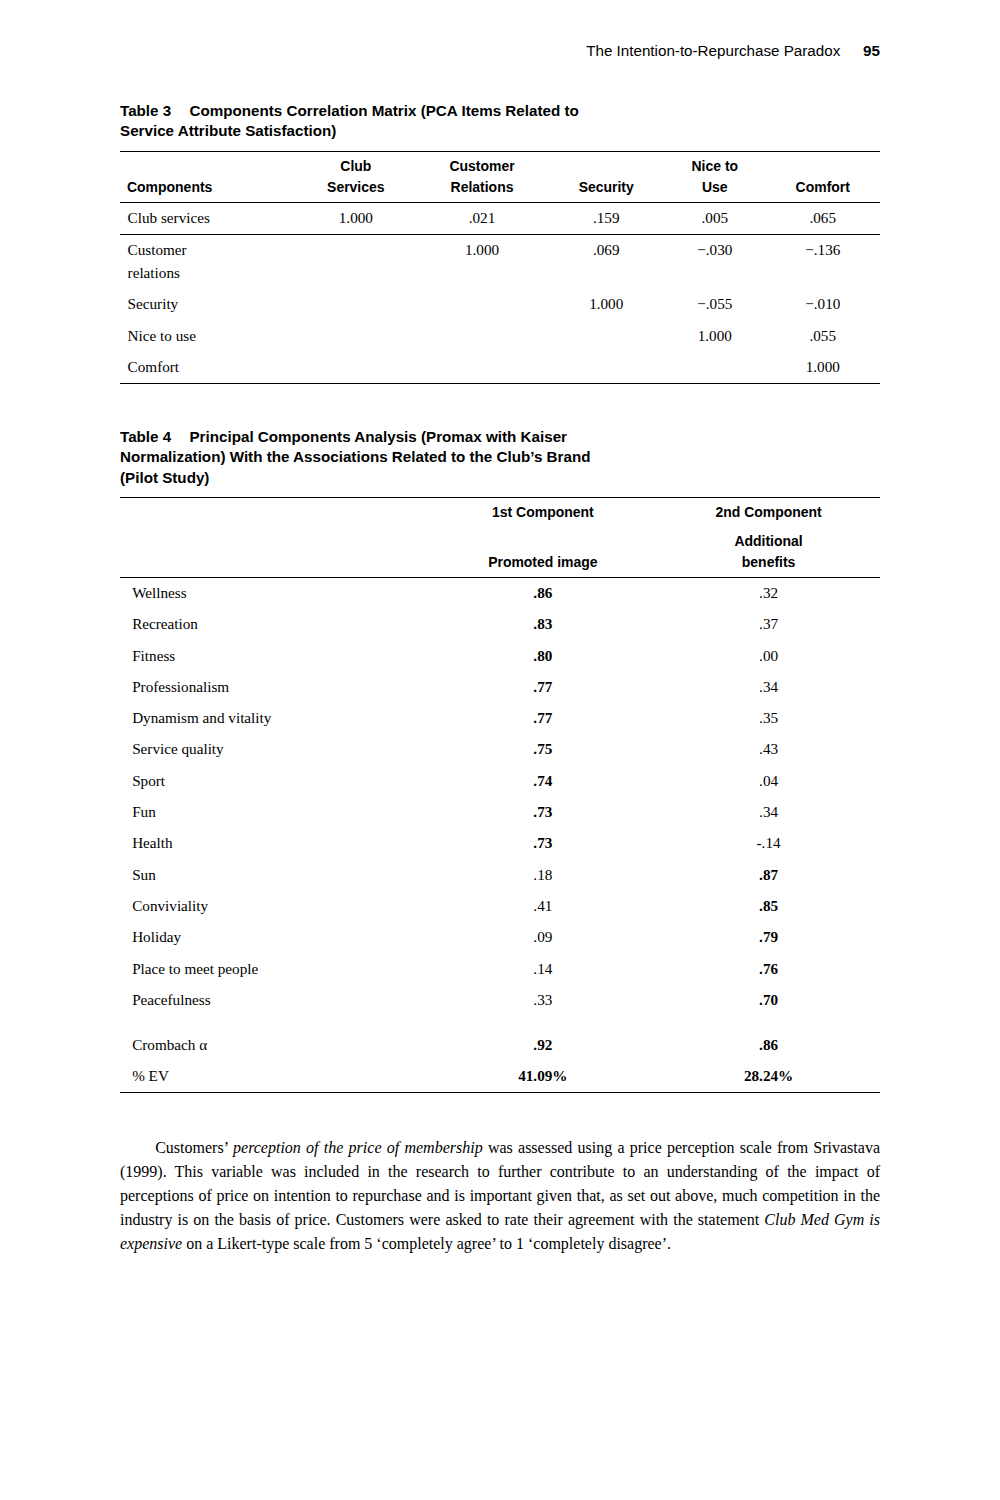The Intention-to-Repurchase Paradox95
Table 3 Components Correlation Matrix (PCA Items Related to
Service Attribute Satisfaction)
| Components | Club Services | Customer Relations | Security | Nice to Use | Comfort |
| --- | --- | --- | --- | --- | --- |
| Club services | 1.000 | .021 | .159 | .005 | .065 |
| Customer relations | | 1.000 | .069 | −.030 | −.136 |
| Security | | | 1.000 | −.055 | −.010 |
| Nice to use | | | | 1.000 | .055 |
| Comfort | | | | | 1.000 |
Table 4 Principal Components Analysis (Promax with Kaiser
Normalization) With the Associations Related to the Club’s Brand
(Pilot Study)
| | 1st Component | 2nd Component |
| --- | --- | --- |
| | Promoted image | Additional benefits |
| Wellness | .86 | .32 |
| Recreation | .83 | .37 |
| Fitness | .80 | .00 |
| Professionalism | .77 | .34 |
| Dynamism and vitality | .77 | .35 |
| Service quality | .75 | .43 |
| Sport | .74 | .04 |
| Fun | .73 | .34 |
| Health | .73 | -.14 |
| Sun | .18 | .87 |
| Conviviality | .41 | .85 |
| Holiday | .09 | .79 |
| Place to meet people | .14 | .76 |
| Peacefulness | .33 | .70 |
| Crombach α | .92 | .86 |
| % EV | 41.09% | 28.24% |
Customers’ perception of the price of membership was assessed using a price perception scale from Srivastava (1999). This variable was included in the research to further contribute to an understanding of the impact of perceptions of price on intention to repurchase and is important given that, as set out above, much competition in the industry is on the basis of price. Customers were asked to rate their agreement with the statement Club Med Gym is expensive on a Likert-type scale from 5 ‘completely agree’ to 1 ‘completely disagree’.